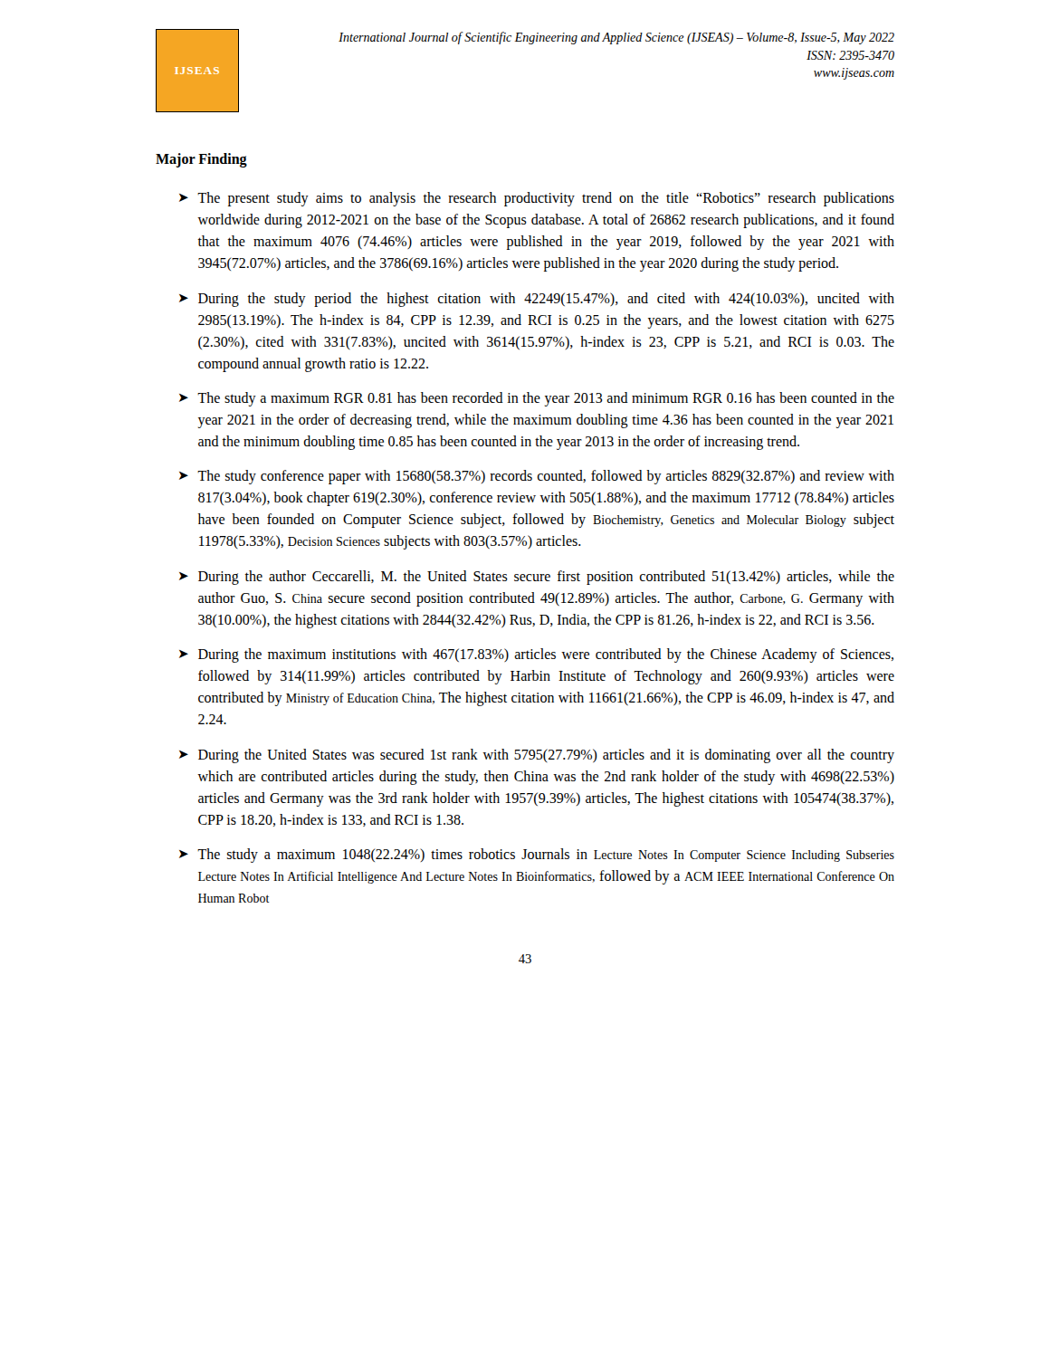IJSEAS
International Journal of Scientific Engineering and Applied Science (IJSEAS) – Volume-8, Issue-5, May 2022
ISSN: 2395-3470
www.ijseas.com
Major Finding
The present study aims to analysis the research productivity trend on the title “Robotics” research publications worldwide during 2012-2021 on the base of the Scopus database. A total of 26862 research publications, and it found that the maximum 4076 (74.46%) articles were published in the year 2019, followed by the year 2021 with 3945(72.07%) articles, and the 3786(69.16%) articles were published in the year 2020 during the study period.
During the study period the highest citation with 42249(15.47%), and cited with 424(10.03%), uncited with 2985(13.19%). The h-index is 84, CPP is 12.39, and RCI is 0.25 in the years, and the lowest citation with 6275 (2.30%), cited with 331(7.83%), uncited with 3614(15.97%), h-index is 23, CPP is 5.21, and RCI is 0.03. The compound annual growth ratio is 12.22.
The study a maximum RGR 0.81 has been recorded in the year 2013 and minimum RGR 0.16 has been counted in the year 2021 in the order of decreasing trend, while the maximum doubling time 4.36 has been counted in the year 2021 and the minimum doubling time 0.85 has been counted in the year 2013 in the order of increasing trend.
The study conference paper with 15680(58.37%) records counted, followed by articles 8829(32.87%) and review with 817(3.04%), book chapter 619(2.30%), conference review with 505(1.88%), and the maximum 17712 (78.84%) articles have been founded on Computer Science subject, followed by Biochemistry, Genetics and Molecular Biology subject 11978(5.33%), Decision Sciences subjects with 803(3.57%) articles.
During the author Ceccarelli, M. the United States secure first position contributed 51(13.42%) articles, while the author Guo, S. China secure second position contributed 49(12.89%) articles. The author, Carbone, G. Germany with 38(10.00%), the highest citations with 2844(32.42%) Rus, D, India, the CPP is 81.26, h-index is 22, and RCI is 3.56.
During the maximum institutions with 467(17.83%) articles were contributed by the Chinese Academy of Sciences, followed by 314(11.99%) articles contributed by Harbin Institute of Technology and 260(9.93%) articles were contributed by Ministry of Education China, The highest citation with 11661(21.66%), the CPP is 46.09, h-index is 47, and 2.24.
During the United States was secured 1st rank with 5795(27.79%) articles and it is dominating over all the country which are contributed articles during the study, then China was the 2nd rank holder of the study with 4698(22.53%) articles and Germany was the 3rd rank holder with 1957(9.39%) articles, The highest citations with 105474(38.37%), CPP is 18.20, h-index is 133, and RCI is 1.38.
The study a maximum 1048(22.24%) times robotics Journals in Lecture Notes In Computer Science Including Subseries Lecture Notes In Artificial Intelligence And Lecture Notes In Bioinformatics, followed by a ACM IEEE International Conference On Human Robot
43